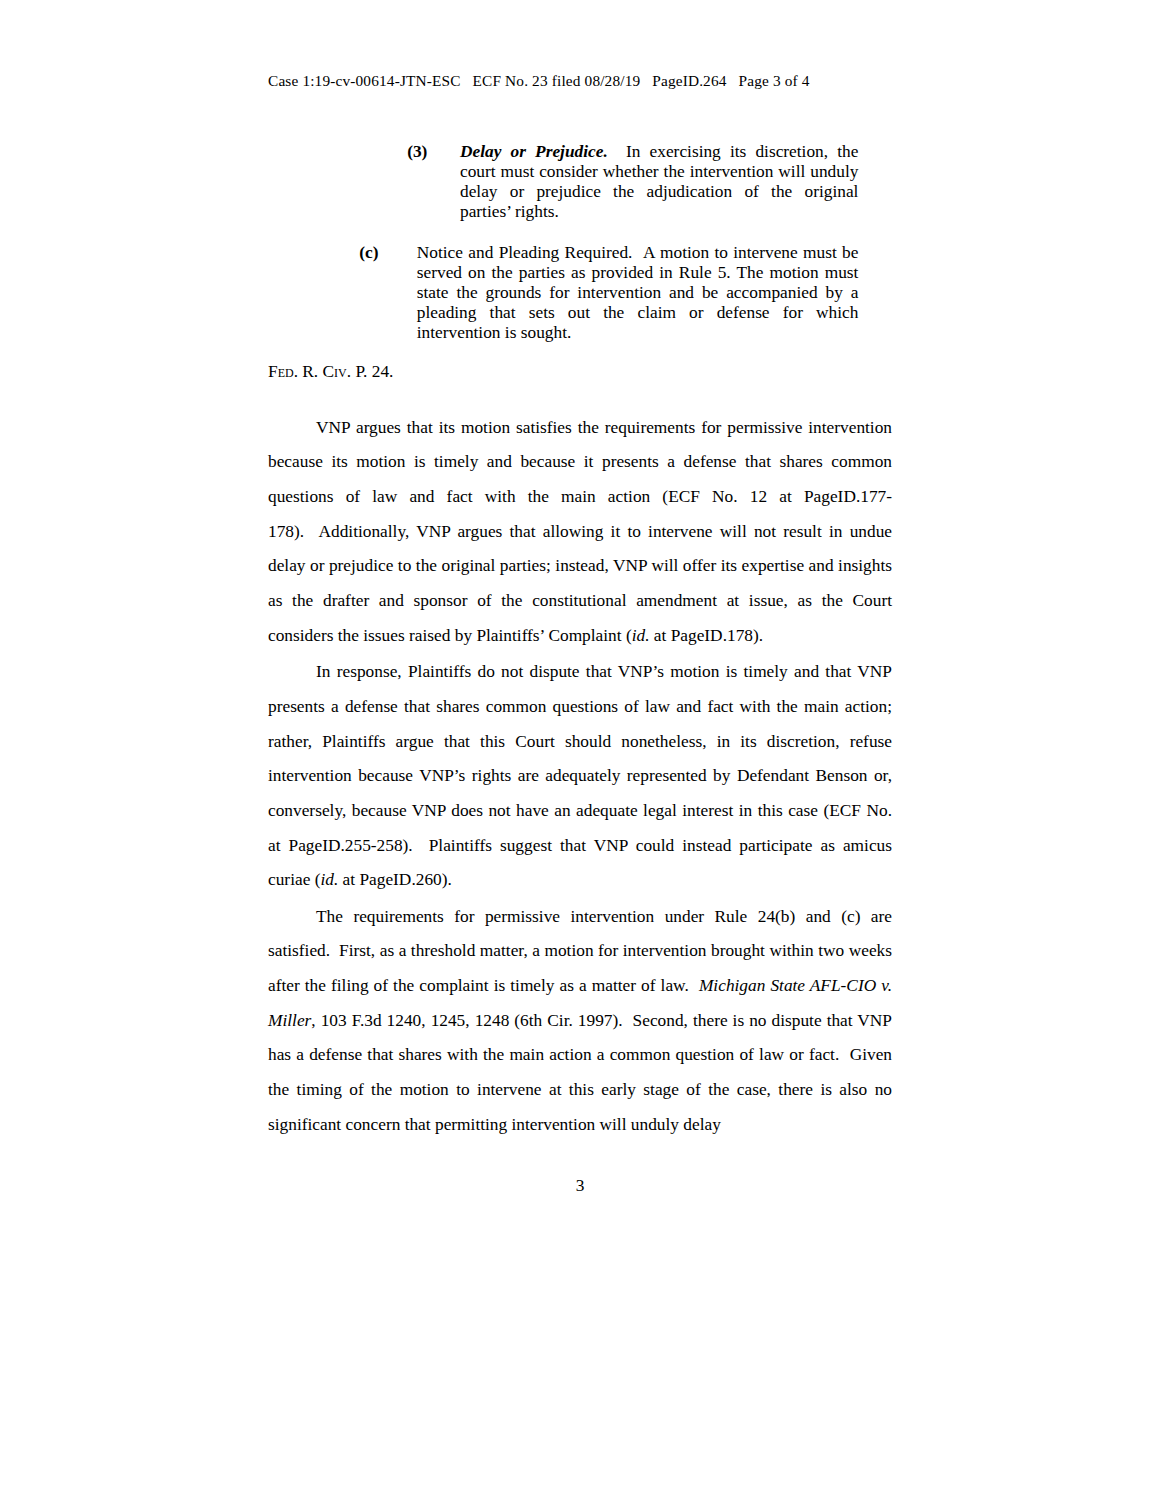Case 1:19-cv-00614-JTN-ESC ECF No. 23 filed 08/28/19 PageID.264 Page 3 of 4
(3)
Delay or Prejudice. In exercising its discretion, the court must consider whether the intervention will unduly delay or prejudice the adjudication of the original parties’ rights.
(c)
Notice and Pleading Required. A motion to intervene must be served on the parties as provided in Rule 5. The motion must state the grounds for intervention and be accompanied by a pleading that sets out the claim or defense for which intervention is sought.
Fed. R. Civ. P. 24.
VNP argues that its motion satisfies the requirements for permissive intervention because its motion is timely and because it presents a defense that shares common questions of law and fact with the main action (ECF No. 12 at PageID.177-178). Additionally, VNP argues that allowing it to intervene will not result in undue delay or prejudice to the original parties; instead, VNP will offer its expertise and insights as the drafter and sponsor of the constitutional amendment at issue, as the Court considers the issues raised by Plaintiffs’ Complaint (id. at PageID.178).
In response, Plaintiffs do not dispute that VNP’s motion is timely and that VNP presents a defense that shares common questions of law and fact with the main action; rather, Plaintiffs argue that this Court should nonetheless, in its discretion, refuse intervention because VNP’s rights are adequately represented by Defendant Benson or, conversely, because VNP does not have an adequate legal interest in this case (ECF No. at PageID.255-258). Plaintiffs suggest that VNP could instead participate as amicus curiae (id. at PageID.260).
The requirements for permissive intervention under Rule 24(b) and (c) are satisfied. First, as a threshold matter, a motion for intervention brought within two weeks after the filing of the complaint is timely as a matter of law. Michigan State AFL-CIO v. Miller, 103 F.3d 1240, 1245, 1248 (6th Cir. 1997). Second, there is no dispute that VNP has a defense that shares with the main action a common question of law or fact. Given the timing of the motion to intervene at this early stage of the case, there is also no significant concern that permitting intervention will unduly delay
3